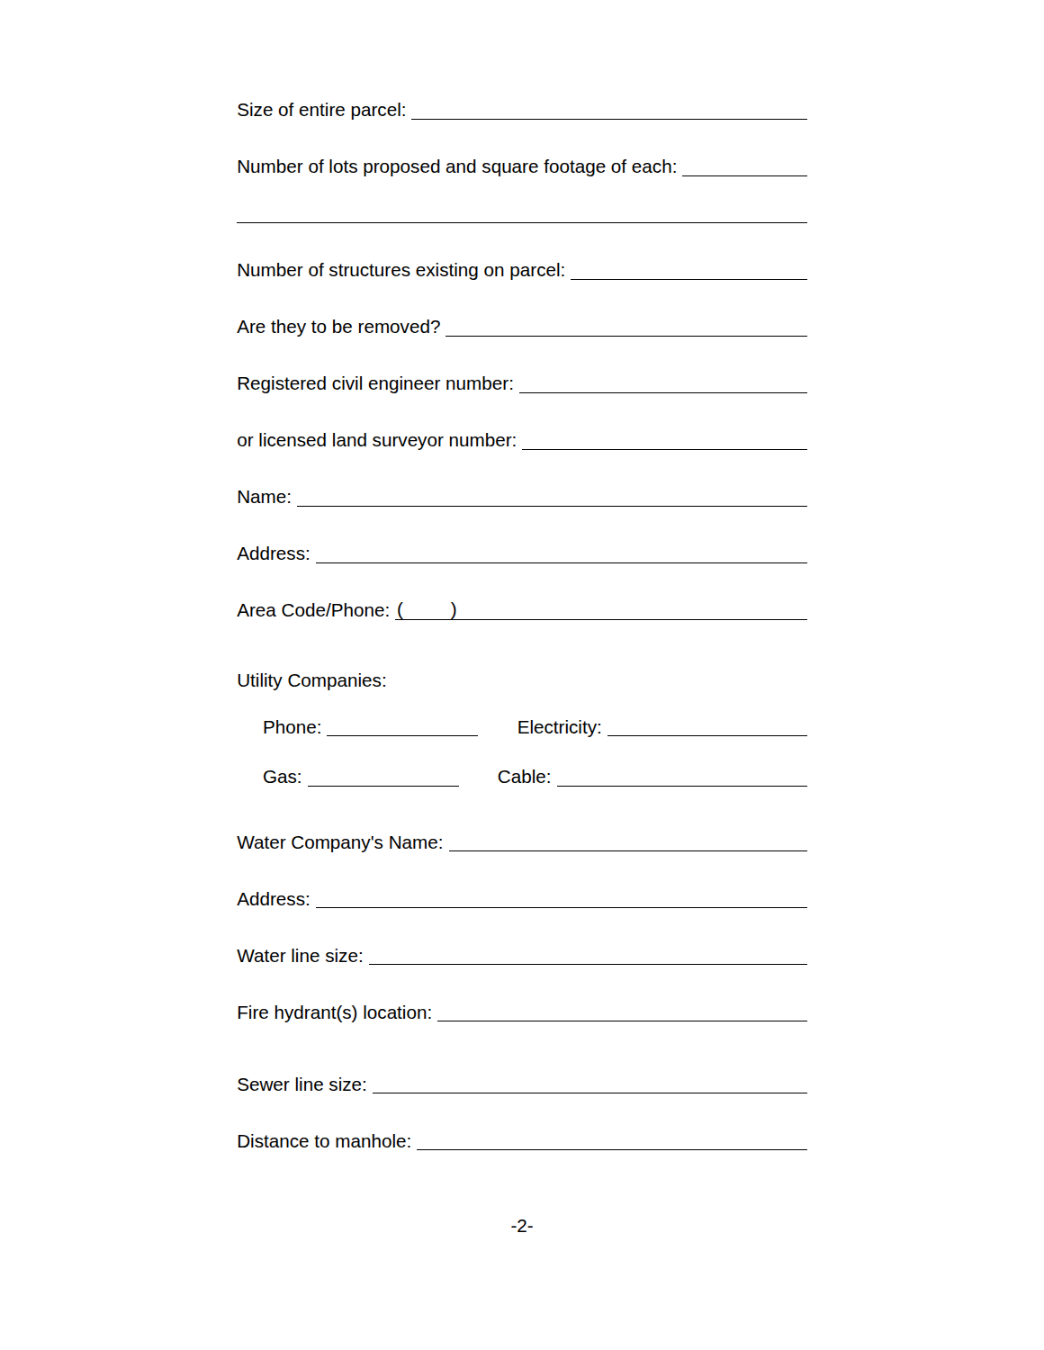Size of entire parcel:
Number of lots proposed and square footage of each:
Number of structures existing on parcel:
Are they to be removed?
Registered civil engineer number:
or licensed land surveyor number:
Name:
Address:
Area Code/Phone: ( )
Utility Companies:
Phone: Electricity:
Gas: Cable:
Water Company's Name:
Address:
Water line size:
Fire hydrant(s) location:
Sewer line size:
Distance to manhole:
-2-